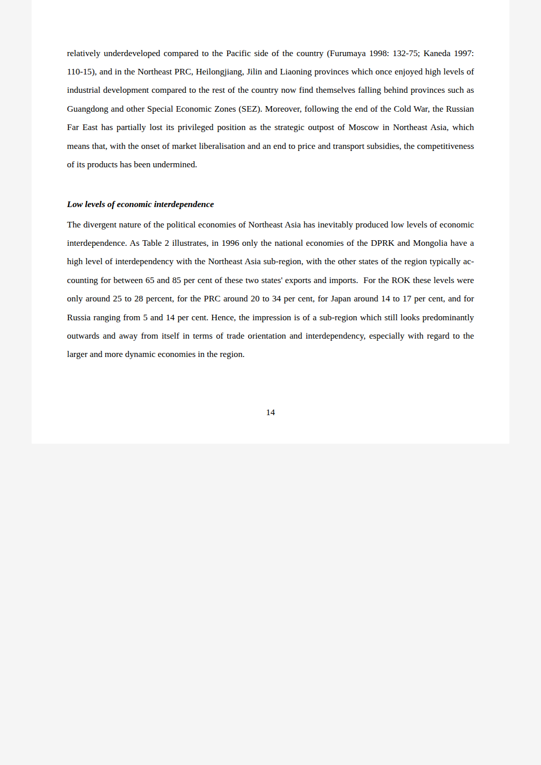relatively underdeveloped compared to the Pacific side of the country (Furumaya 1998: 132-75; Kaneda 1997: 110-15), and in the Northeast PRC, Heilongjiang, Jilin and Liaoning provinces which once enjoyed high levels of industrial development compared to the rest of the country now find themselves falling behind provinces such as Guangdong and other Special Economic Zones (SEZ). Moreover, following the end of the Cold War, the Russian Far East has partially lost its privileged position as the strategic outpost of Moscow in Northeast Asia, which means that, with the onset of market liberalisation and an end to price and transport subsidies, the competitiveness of its products has been undermined.
Low levels of economic interdependence
The divergent nature of the political economies of Northeast Asia has inevitably produced low levels of economic interdependence. As Table 2 illustrates, in 1996 only the national economies of the DPRK and Mongolia have a high level of interdependency with the Northeast Asia sub-region, with the other states of the region typically accounting for between 65 and 85 per cent of these two states' exports and imports. For the ROK these levels were only around 25 to 28 percent, for the PRC around 20 to 34 per cent, for Japan around 14 to 17 per cent, and for Russia ranging from 5 and 14 per cent. Hence, the impression is of a sub-region which still looks predominantly outwards and away from itself in terms of trade orientation and interdependency, especially with regard to the larger and more dynamic economies in the region.
14